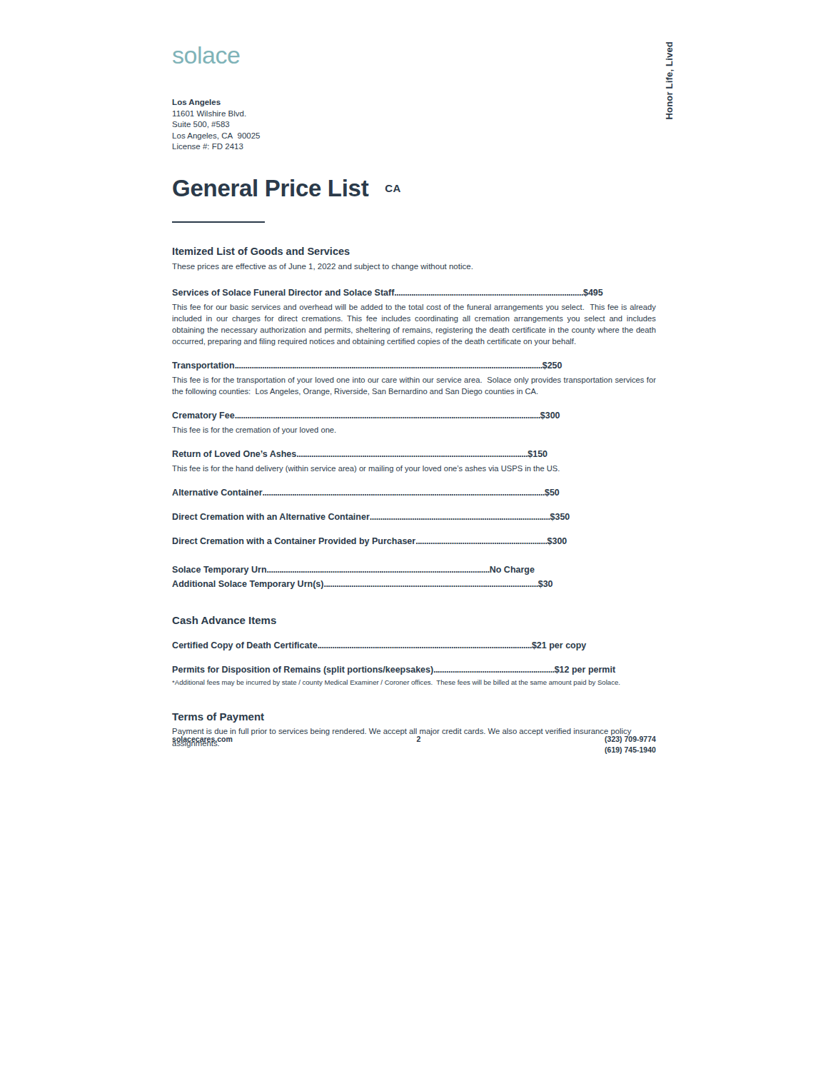Honor Life, Lived
solace
Los Angeles
11601 Wilshire Blvd.
Suite 500, #583
Los Angeles, CA 90025
License #: FD 2413
General Price List CA
Itemized List of Goods and Services
These prices are effective as of June 1, 2022 and subject to change without notice.
Services of Solace Funeral Director and Solace Staff.........................................................................................$495
This fee for our basic services and overhead will be added to the total cost of the funeral arrangements you select. This fee is already included in our charges for direct cremations. This fee includes coordinating all cremation arrangements you select and includes obtaining the necessary authorization and permits, sheltering of remains, registering the death certificate in the county where the death occurred, preparing and filing required notices and obtaining certified copies of the death certificate on your behalf.
Transportation.................................................................................................................................................$250
This fee is for the transportation of your loved one into our care within our service area. Solace only provides transportation services for the following counties: Los Angeles, Orange, Riverside, San Bernardino and San Diego counties in CA.
Crematory Fee................................................................................................................................................$300
This fee is for the cremation of your loved one.
Return of Loved One’s Ashes.............................................................................................................$150
This fee is for the hand delivery (within service area) or mailing of your loved one’s ashes via USPS in the US.
Alternative Container.....................................................................................................................................$50
Direct Cremation with an Alternative Container.....................................................................................$350
Direct Cremation with a Container Provided by Purchaser..............................................................$300
Solace Temporary Urn......................................................................................................... No Charge
Additional Solace Temporary Urn(s).....................................................................................................$30
Cash Advance Items
Certified Copy of Death Certificate.....................................................................................................$21 per copy
Permits for Disposition of Remains (split portions/keepsakes).........................................................$12 per permit
*Additional fees may be incurred by state / county Medical Examiner / Coroner offices. These fees will be billed at the same amount paid by Solace.
Terms of Payment
Payment is due in full prior to services being rendered. We accept all major credit cards. We also accept verified insurance policy assignments.
solacecares.com (323) 709-9774
(619) 745-1940
2